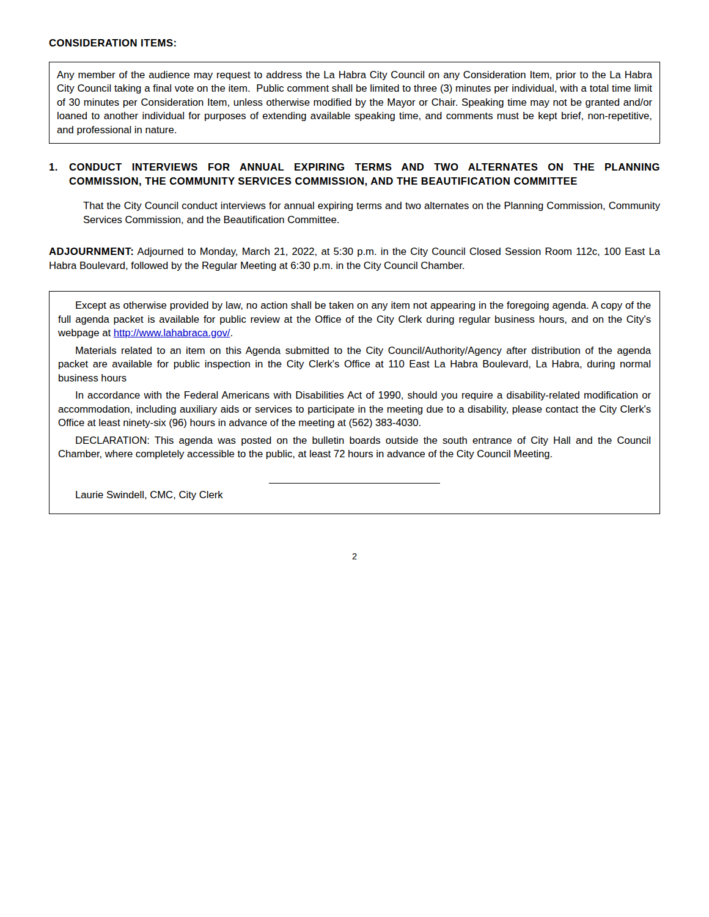CONSIDERATION ITEMS:
Any member of the audience may request to address the La Habra City Council on any Consideration Item, prior to the La Habra City Council taking a final vote on the item. Public comment shall be limited to three (3) minutes per individual, with a total time limit of 30 minutes per Consideration Item, unless otherwise modified by the Mayor or Chair. Speaking time may not be granted and/or loaned to another individual for purposes of extending available speaking time, and comments must be kept brief, non-repetitive, and professional in nature.
1.
CONDUCT INTERVIEWS FOR ANNUAL EXPIRING TERMS AND TWO ALTERNATES ON THE PLANNING COMMISSION, THE COMMUNITY SERVICES COMMISSION, AND THE BEAUTIFICATION COMMITTEE
That the City Council conduct interviews for annual expiring terms and two alternates on the Planning Commission, Community Services Commission, and the Beautification Committee.
ADJOURNMENT: Adjourned to Monday, March 21, 2022, at 5:30 p.m. in the City Council Closed Session Room 112c, 100 East La Habra Boulevard, followed by the Regular Meeting at 6:30 p.m. in the City Council Chamber.
Except as otherwise provided by law, no action shall be taken on any item not appearing in the foregoing agenda. A copy of the full agenda packet is available for public review at the Office of the City Clerk during regular business hours, and on the City's webpage at http://www.lahabraca.gov/.
Materials related to an item on this Agenda submitted to the City Council/Authority/Agency after distribution of the agenda packet are available for public inspection in the City Clerk's Office at 110 East La Habra Boulevard, La Habra, during normal business hours
In accordance with the Federal Americans with Disabilities Act of 1990, should you require a disability-related modification or accommodation, including auxiliary aids or services to participate in the meeting due to a disability, please contact the City Clerk's Office at least ninety-six (96) hours in advance of the meeting at (562) 383-4030.
DECLARATION: This agenda was posted on the bulletin boards outside the south entrance of City Hall and the Council Chamber, where completely accessible to the public, at least 72 hours in advance of the City Council Meeting.
Laurie Swindell, CMC, City Clerk
2